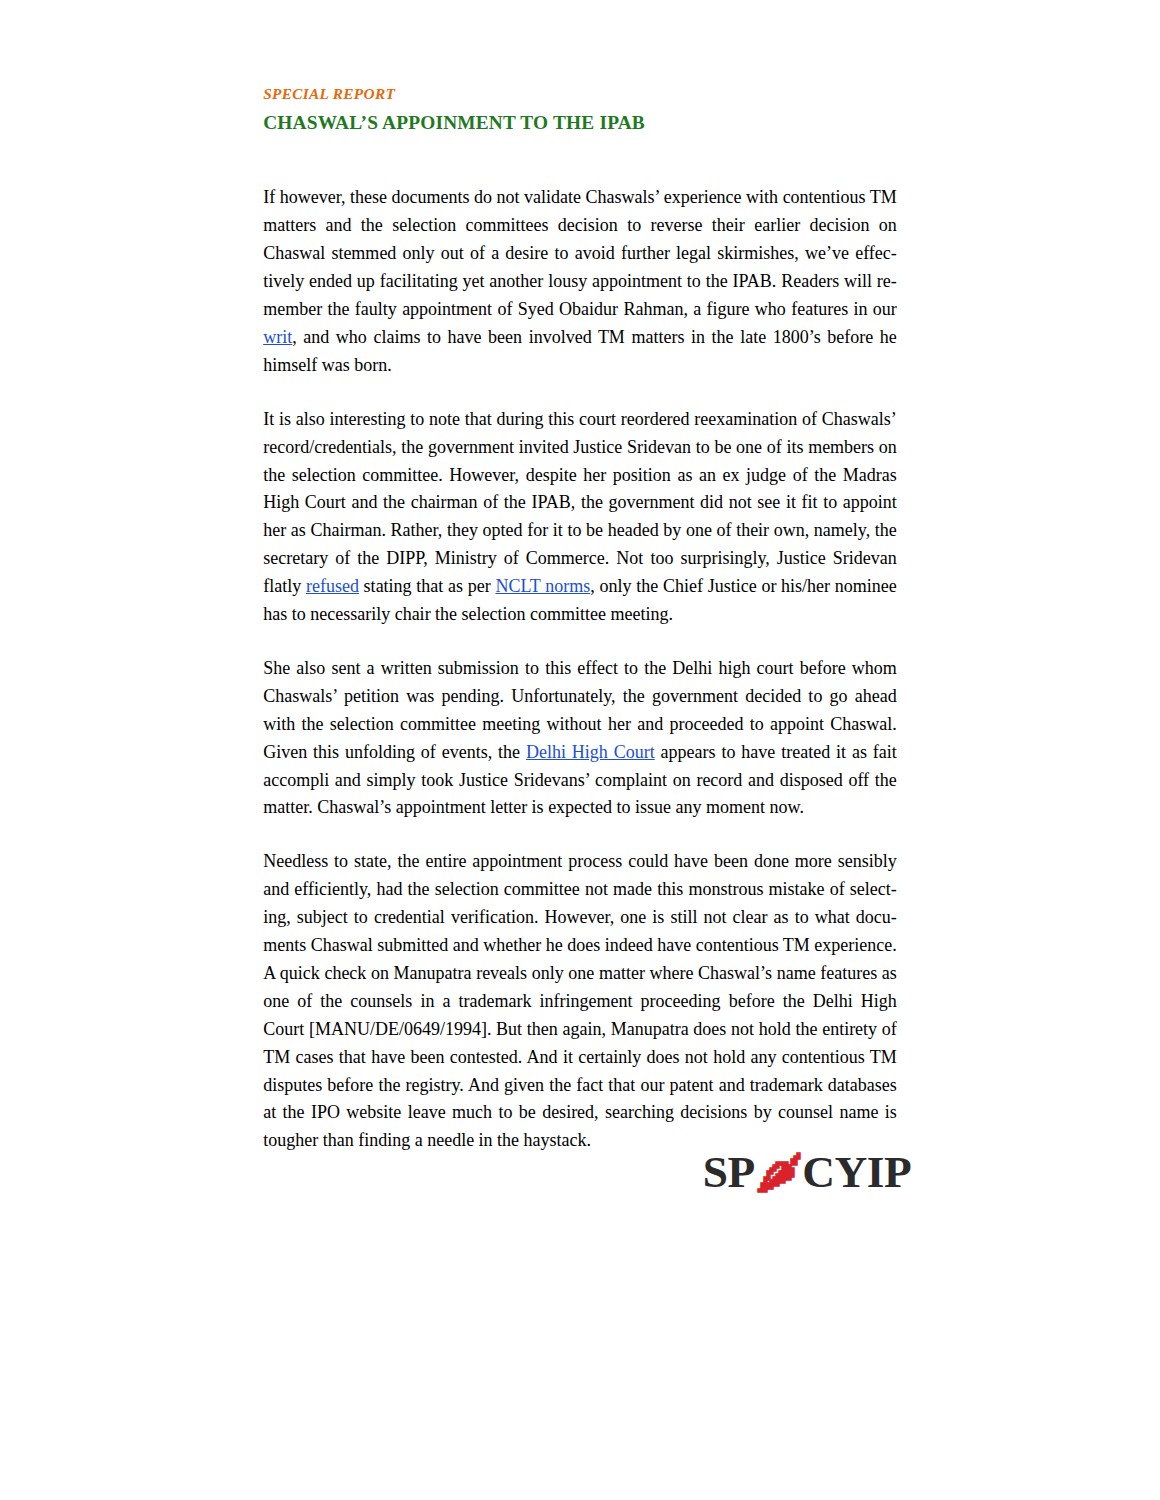SPECIAL REPORT
CHASWAL’S APPOINMENT TO THE IPAB
If however, these documents do not validate Chaswals’ experience with contentious TM matters and the selection committees decision to reverse their earlier decision on Chaswal stemmed only out of a desire to avoid further legal skirmishes, we’ve effectively ended up facilitating yet another lousy appointment to the IPAB. Readers will remember the faulty appointment of Syed Obaidur Rahman, a figure who features in our writ, and who claims to have been involved TM matters in the late 1800’s before he himself was born.
It is also interesting to note that during this court reordered reexamination of Chaswals’ record/credentials, the government invited Justice Sridevan to be one of its members on the selection committee. However, despite her position as an ex judge of the Madras High Court and the chairman of the IPAB, the government did not see it fit to appoint her as Chairman. Rather, they opted for it to be headed by one of their own, namely, the secretary of the DIPP, Ministry of Commerce. Not too surprisingly, Justice Sridevan flatly refused stating that as per NCLT norms, only the Chief Justice or his/her nominee has to necessarily chair the selection committee meeting.
She also sent a written submission to this effect to the Delhi high court before whom Chaswals’ petition was pending. Unfortunately, the government decided to go ahead with the selection committee meeting without her and proceeded to appoint Chaswal. Given this unfolding of events, the Delhi High Court appears to have treated it as fait accompli and simply took Justice Sridevans’ complaint on record and disposed off the matter. Chaswal’s appointment letter is expected to issue any moment now.
Needless to state, the entire appointment process could have been done more sensibly and efficiently, had the selection committee not made this monstrous mistake of selecting, subject to credential verification. However, one is still not clear as to what documents Chaswal submitted and whether he does indeed have contentious TM experience. A quick check on Manupatra reveals only one matter where Chaswal’s name features as one of the counsels in a trademark infringement proceeding before the Delhi High Court [MANU/DE/0649/1994]. But then again, Manupatra does not hold the entirety of TM cases that have been contested. And it certainly does not hold any contentious TM disputes before the registry. And given the fact that our patent and trademark databases at the IPO website leave much to be desired, searching decisions by counsel name is tougher than finding a needle in the haystack.
SP🌶CYIP